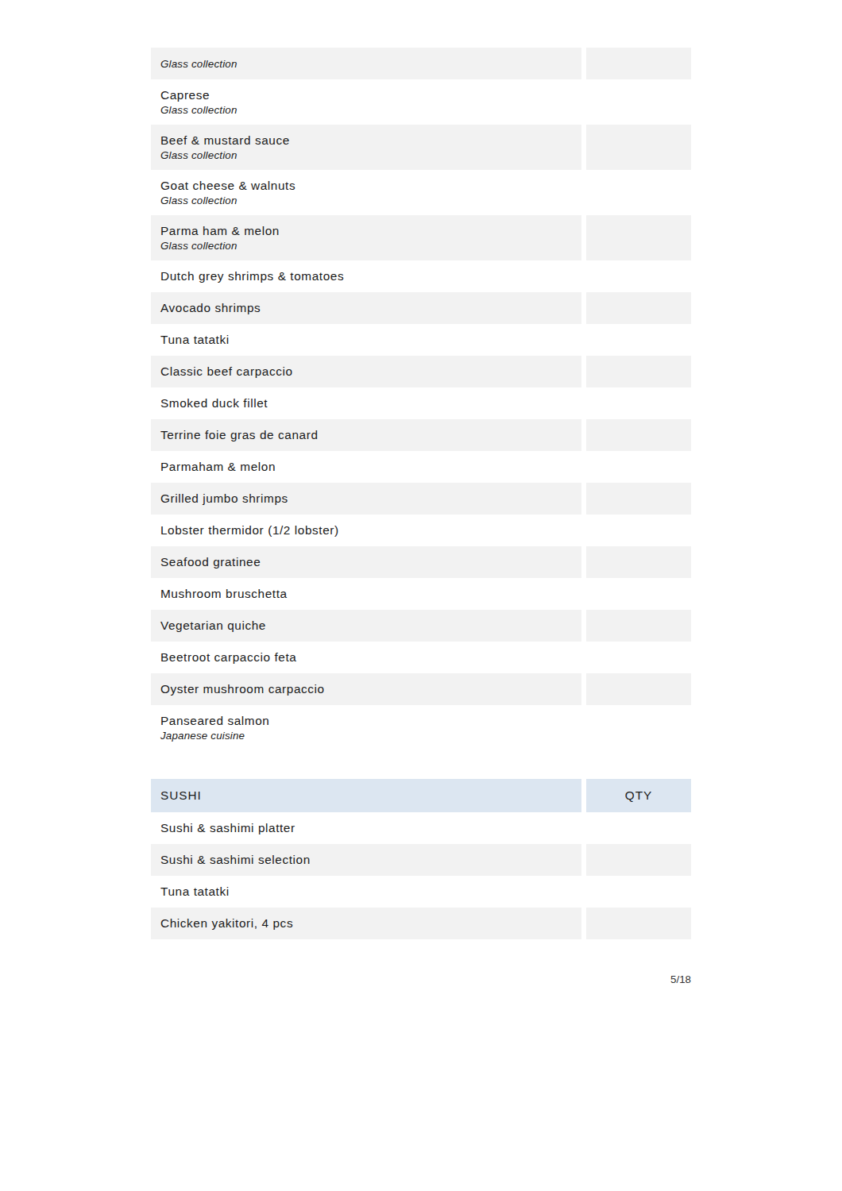| Glass collection | |
| Caprese Glass collection | |
| Beef & mustard sauce Glass collection | |
| Goat cheese & walnuts Glass collection | |
| Parma ham & melon Glass collection | |
| Dutch grey shrimps & tomatoes | |
| Avocado shrimps | |
| Tuna tatatki | |
| Classic beef carpaccio | |
| Smoked duck fillet | |
| Terrine foie gras de canard | |
| Parmaham & melon | |
| Grilled jumbo shrimps | |
| Lobster thermidor (1/2 lobster) | |
| Seafood gratinee | |
| Mushroom bruschetta | |
| Vegetarian quiche | |
| Beetroot carpaccio feta | |
| Oyster mushroom carpaccio | |
| Panseared salmon Japanese cuisine | |
| SUSHI | QTY |
| --- | --- |
| Sushi & sashimi platter | |
| Sushi & sashimi selection | |
| Tuna tatatki | |
| Chicken yakitori, 4 pcs | |
5/18